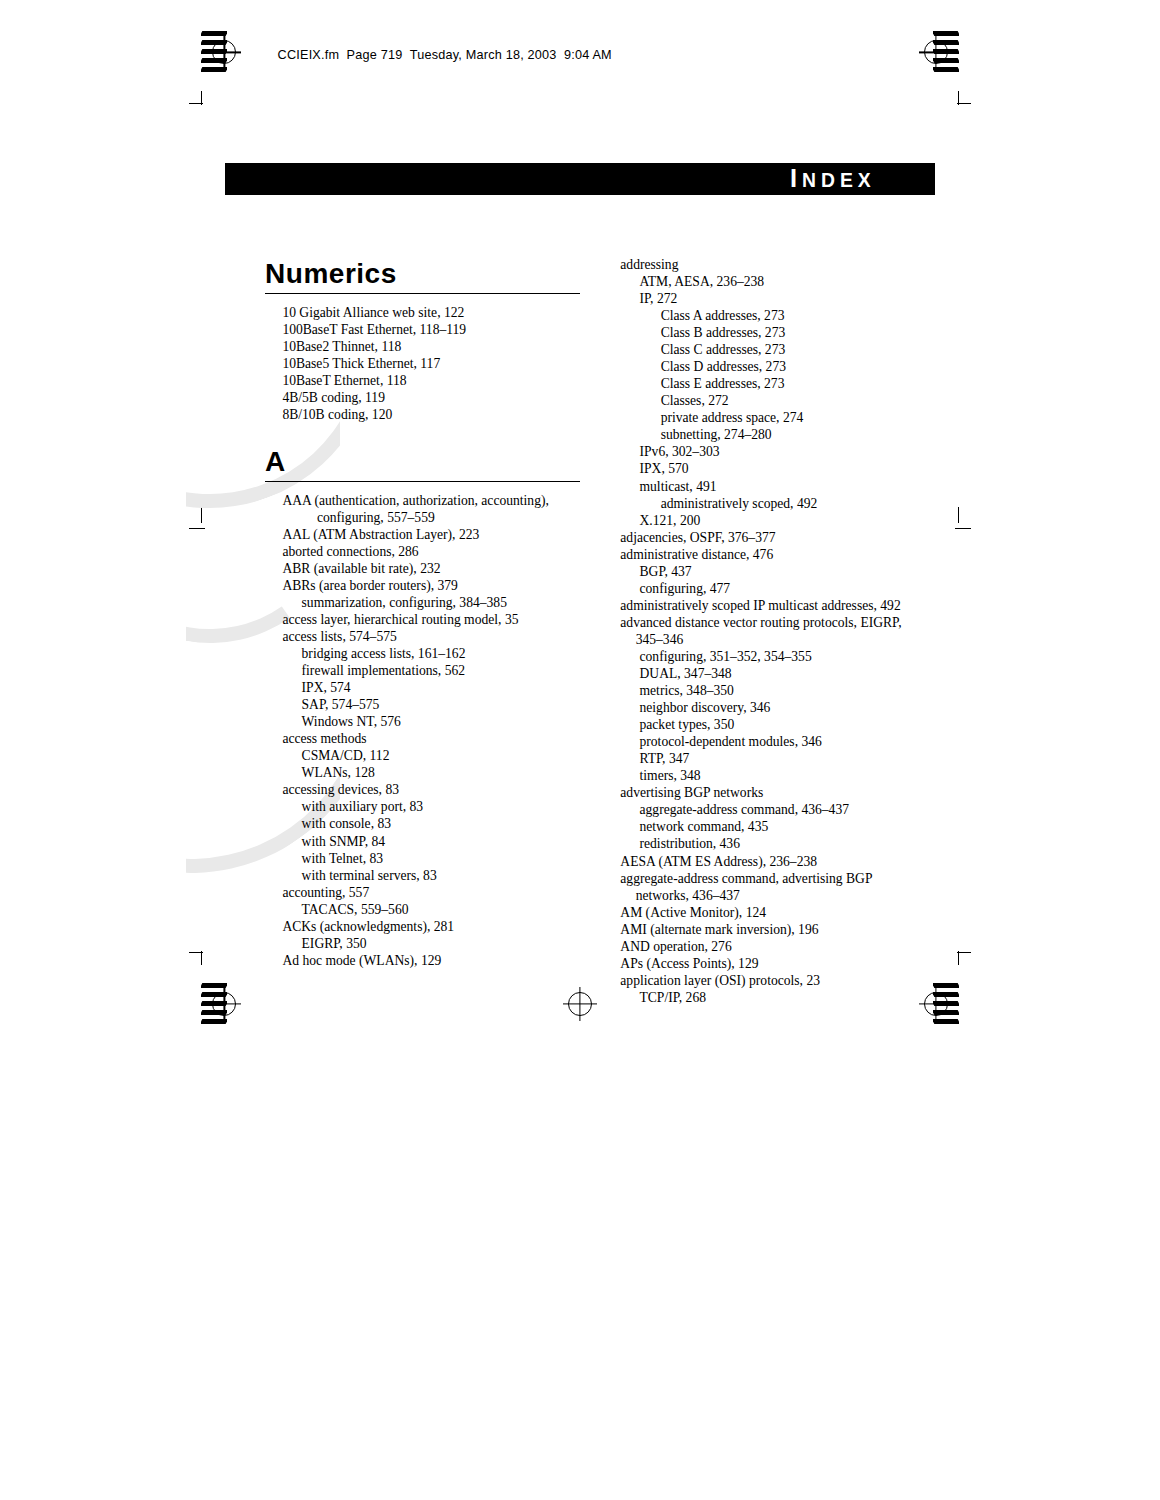CCIEIX.fm Page 719 Tuesday, March 18, 2003 9:04 AM
INDEX
Numerics
10 Gigabit Alliance web site, 122
100BaseT Fast Ethernet, 118–119
10Base2 Thinnet, 118
10Base5 Thick Ethernet, 117
10BaseT Ethernet, 118
4B/5B coding, 119
8B/10B coding, 120
A
AAA (authentication, authorization, accounting),
configuring, 557–559
AAL (ATM Abstraction Layer), 223
aborted connections, 286
ABR (available bit rate), 232
ABRs (area border routers), 379
summarization, configuring, 384–385
access layer, hierarchical routing model, 35
access lists, 574–575
bridging access lists, 161–162
firewall implementations, 562
IPX, 574
SAP, 574–575
Windows NT, 576
access methods
CSMA/CD, 112
WLANs, 128
accessing devices, 83
with auxiliary port, 83
with console, 83
with SNMP, 84
with Telnet, 83
with terminal servers, 83
accounting, 557
TACACS, 559–560
ACKs (acknowledgments), 281
EIGRP, 350
Ad hoc mode (WLANs), 129
addressing
ATM, AESA, 236–238
IP, 272
Class A addresses, 273
Class B addresses, 273
Class C addresses, 273
Class D addresses, 273
Class E addresses, 273
Classes, 272
private address space, 274
subnetting, 274–280
IPv6, 302–303
IPX, 570
multicast, 491
administratively scoped, 492
X.121, 200
adjacencies, OSPF, 376–377
administrative distance, 476
BGP, 437
configuring, 477
administratively scoped IP multicast addresses, 492
advanced distance vector routing protocols, EIGRP,
345–346
configuring, 351–352, 354–355
DUAL, 347–348
metrics, 348–350
neighbor discovery, 346
packet types, 350
protocol-dependent modules, 346
RTP, 347
timers, 348
advertising BGP networks
aggregate-address command, 436–437
network command, 435
redistribution, 436
AESA (ATM ES Address), 236–238
aggregate-address command, advertising BGP
networks, 436–437
AM (Active Monitor), 124
AMI (alternate mark inversion), 196
AND operation, 276
APs (Access Points), 129
application layer (OSI) protocols, 23
TCP/IP, 268